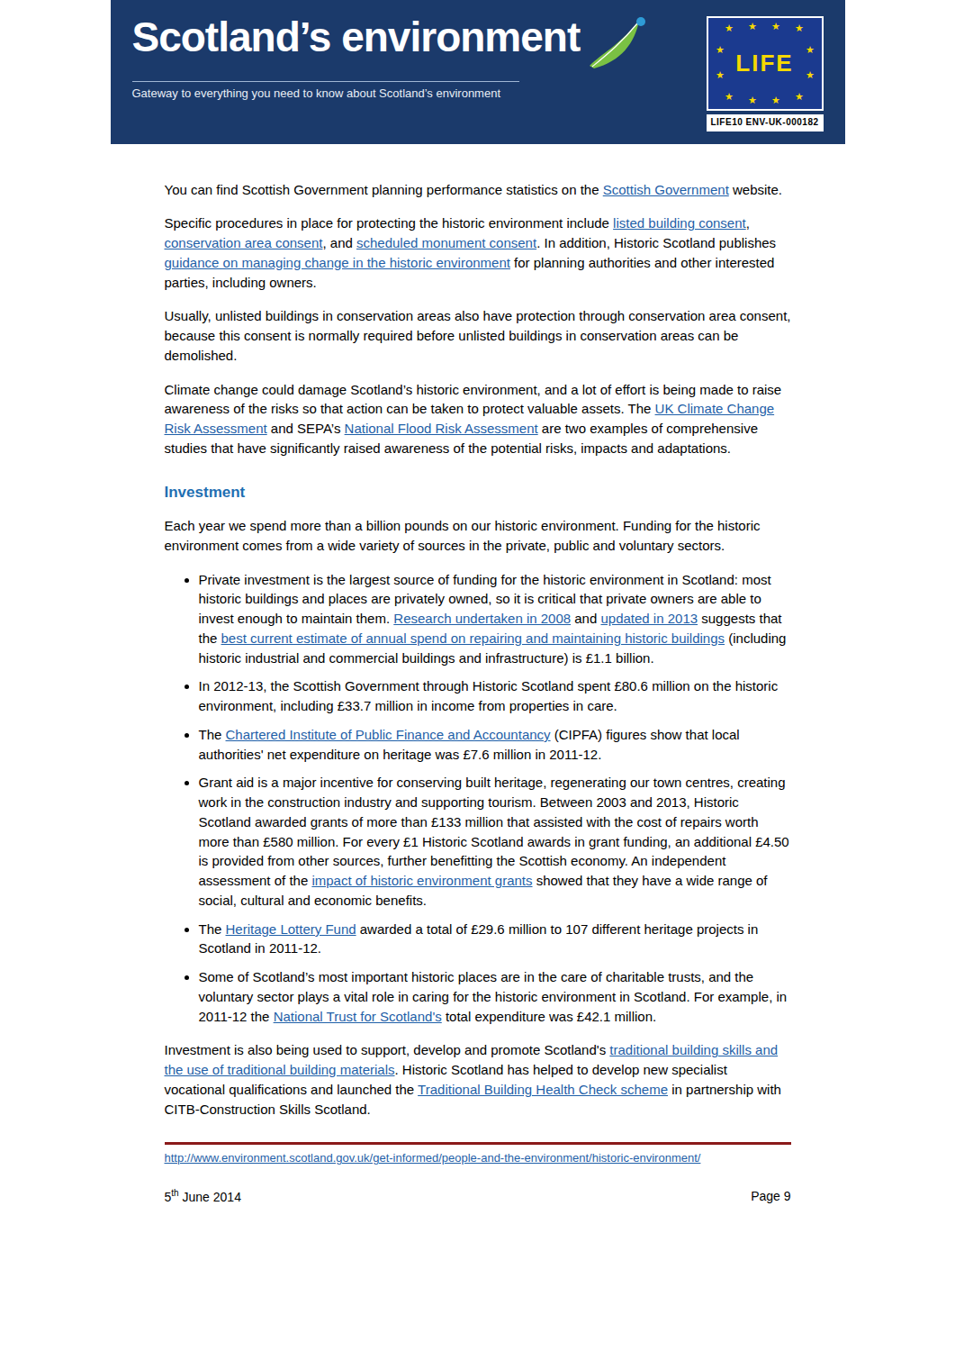Scotland’s environment
Gateway to everything you need to know about Scotland’s environment
★ ★ ★ ★ ★ ★ ★ ★ ★ ★ ★ ★
LIFE
LIFE10 ENV-UK-000182
You can find Scottish Government planning performance statistics on the Scottish Government website.
Specific procedures in place for protecting the historic environment include listed building consent, conservation area consent, and scheduled monument consent. In addition, Historic Scotland publishes guidance on managing change in the historic environment for planning authorities and other interested parties, including owners.
Usually, unlisted buildings in conservation areas also have protection through conservation area consent, because this consent is normally required before unlisted buildings in conservation areas can be demolished.
Climate change could damage Scotland’s historic environment, and a lot of effort is being made to raise awareness of the risks so that action can be taken to protect valuable assets. The UK Climate Change Risk Assessment and SEPA’s National Flood Risk Assessment are two examples of comprehensive studies that have significantly raised awareness of the potential risks, impacts and adaptations.
Investment
Each year we spend more than a billion pounds on our historic environment. Funding for the historic environment comes from a wide variety of sources in the private, public and voluntary sectors.
Private investment is the largest source of funding for the historic environment in Scotland: most historic buildings and places are privately owned, so it is critical that private owners are able to invest enough to maintain them. Research undertaken in 2008 and updated in 2013 suggests that the best current estimate of annual spend on repairing and maintaining historic buildings (including historic industrial and commercial buildings and infrastructure) is £1.1 billion.
In 2012-13, the Scottish Government through Historic Scotland spent £80.6 million on the historic environment, including £33.7 million in income from properties in care.
The Chartered Institute of Public Finance and Accountancy (CIPFA) figures show that local authorities' net expenditure on heritage was £7.6 million in 2011-12.
Grant aid is a major incentive for conserving built heritage, regenerating our town centres, creating work in the construction industry and supporting tourism. Between 2003 and 2013, Historic Scotland awarded grants of more than £133 million that assisted with the cost of repairs worth more than £580 million. For every £1 Historic Scotland awards in grant funding, an additional £4.50 is provided from other sources, further benefitting the Scottish economy. An independent assessment of the impact of historic environment grants showed that they have a wide range of social, cultural and economic benefits.
The Heritage Lottery Fund awarded a total of £29.6 million to 107 different heritage projects in Scotland in 2011-12.
Some of Scotland’s most important historic places are in the care of charitable trusts, and the voluntary sector plays a vital role in caring for the historic environment in Scotland. For example, in 2011-12 the National Trust for Scotland's total expenditure was £42.1 million.
Investment is also being used to support, develop and promote Scotland's traditional building skills and the use of traditional building materials. Historic Scotland has helped to develop new specialist vocational qualifications and launched the Traditional Building Health Check scheme in partnership with CITB-Construction Skills Scotland.
http://www.environment.scotland.gov.uk/get-informed/people-and-the-environment/historic-environment/
5th June 2014 Page 9